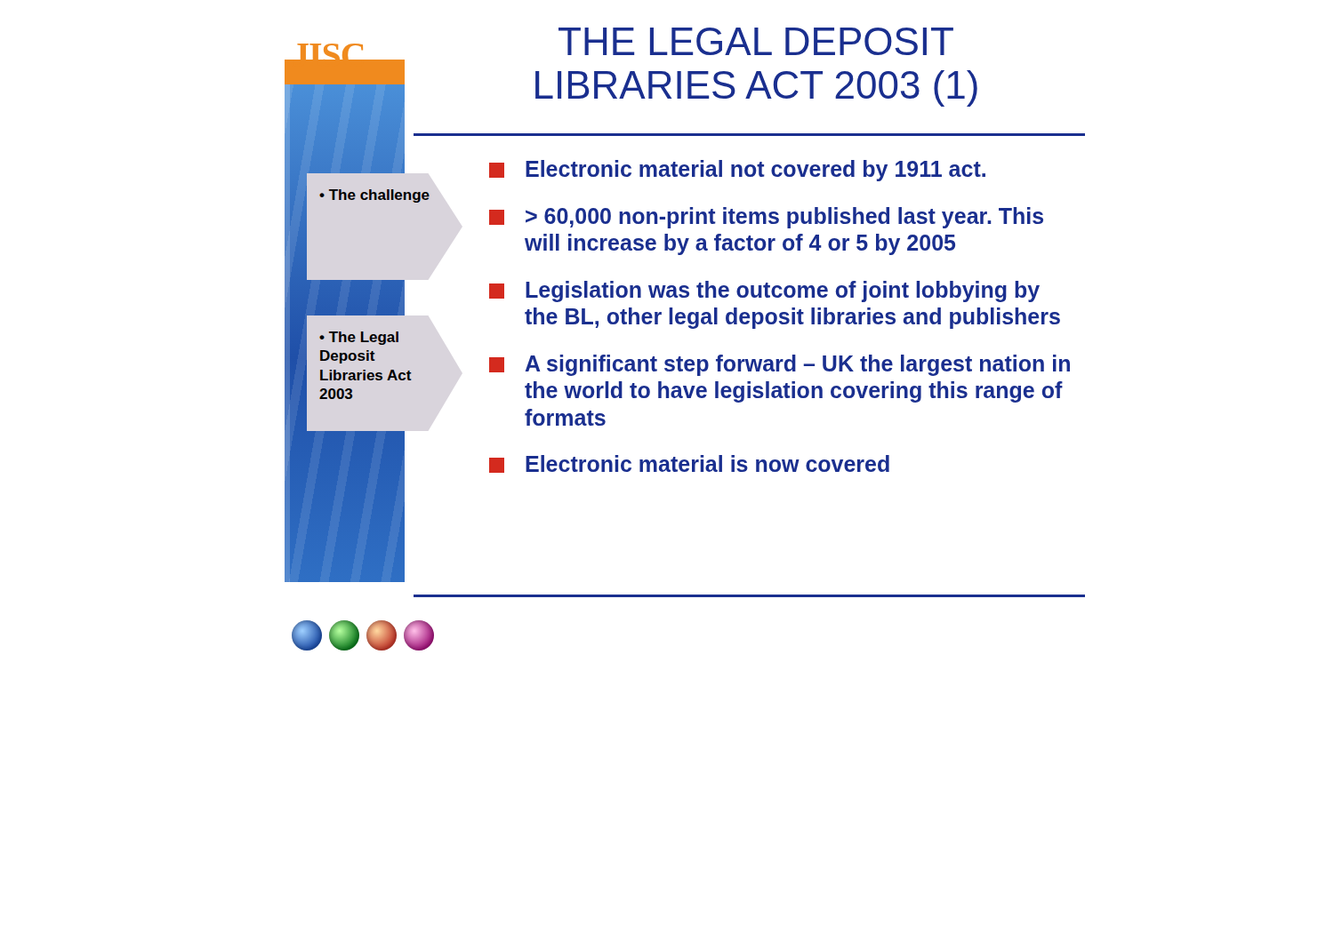JISC
THE LEGAL DEPOSIT
LIBRARIES ACT 2003 (1)
The challenge
The Legal Deposit Libraries Act 2003
Electronic material not covered by 1911 act.
> 60,000 non-print items published last year. This will increase by a factor of 4 or 5 by 2005
Legislation was the outcome of joint lobbying by the BL, other legal deposit libraries and publishers
A significant step forward – UK the largest nation in the world to have legislation covering this range of formats
Electronic material is now covered